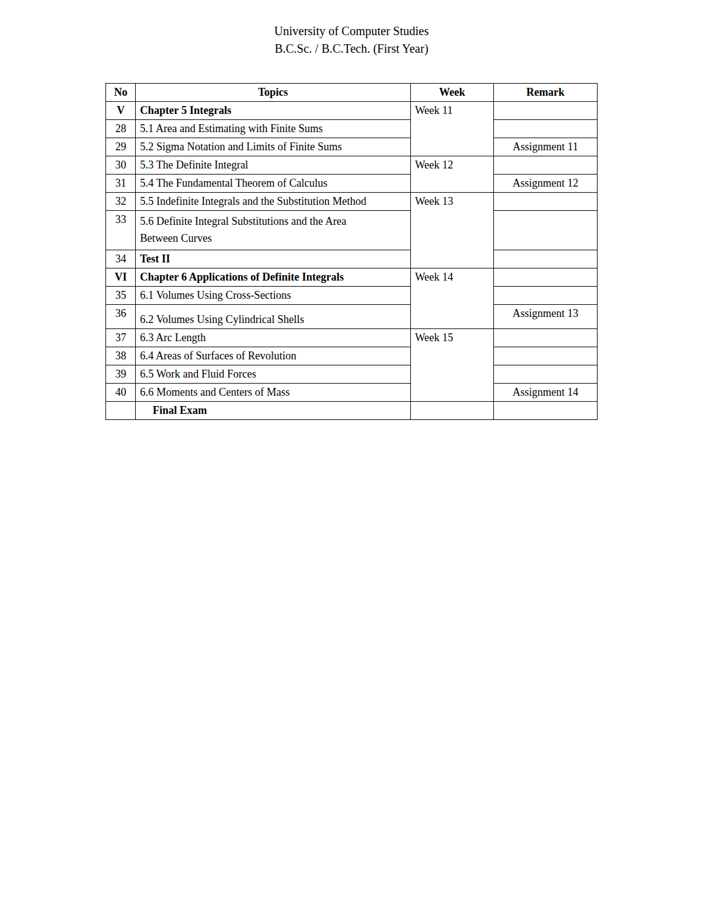University of Computer Studies
B.C.Sc. / B.C.Tech. (First Year)
| No | Topics | Week | Remark |
| --- | --- | --- | --- |
| V | Chapter 5 Integrals | Week 11 | |
| 28 | 5.1 Area and Estimating with Finite Sums | |
| 29 | 5.2 Sigma Notation and Limits of Finite Sums | Assignment 11 |
| 30 | 5.3 The Definite Integral | Week 12 | |
| 31 | 5.4 The Fundamental Theorem of Calculus | Assignment 12 |
| 32 | 5.5 Indefinite Integrals and the Substitution Method | Week 13 | |
| 33 | 5.6 Definite Integral Substitutions and the Area Between Curves | |
| 34 | Test II | |
| VI | Chapter 6 Applications of Definite Integrals | Week 14 | |
| 35 | 6.1 Volumes Using Cross-Sections | |
| 36 | 6.2 Volumes Using Cylindrical Shells | Assignment 13 |
| 37 | 6.3 Arc Length | Week 15 | |
| 38 | 6.4 Areas of Surfaces of Revolution | |
| 39 | 6.5 Work and Fluid Forces | |
| 40 | 6.6 Moments and Centers of Mass | Assignment 14 |
| | Final Exam | | |